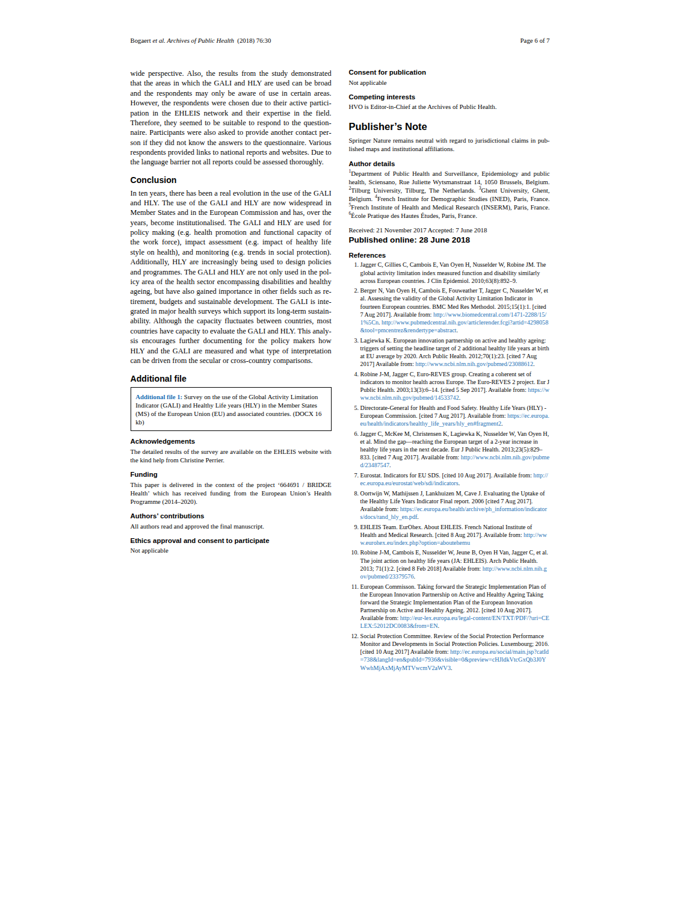Bogaert et al. Archives of Public Health (2018) 76:30
Page 6 of 7
wide perspective. Also, the results from the study demonstrated that the areas in which the GALI and HLY are used can be broad and the respondents may only be aware of use in certain areas. However, the respondents were chosen due to their active participation in the EHLEIS network and their expertise in the field. Therefore, they seemed to be suitable to respond to the questionnaire. Participants were also asked to provide another contact person if they did not know the answers to the questionnaire. Various respondents provided links to national reports and websites. Due to the language barrier not all reports could be assessed thoroughly.
Conclusion
In ten years, there has been a real evolution in the use of the GALI and HLY. The use of the GALI and HLY are now widespread in Member States and in the European Commission and has, over the years, become institutionalised. The GALI and HLY are used for policy making (e.g. health promotion and functional capacity of the work force), impact assessment (e.g. impact of healthy life style on health), and monitoring (e.g. trends in social protection). Additionally, HLY are increasingly being used to design policies and programmes. The GALI and HLY are not only used in the policy area of the health sector encompassing disabilities and healthy ageing, but have also gained importance in other fields such as retirement, budgets and sustainable development. The GALI is integrated in major health surveys which support its long-term sustainability. Although the capacity fluctuates between countries, most countries have capacity to evaluate the GALI and HLY. This analysis encourages further documenting for the policy makers how HLY and the GALI are measured and what type of interpretation can be driven from the secular or cross-country comparisons.
Additional file
Additional file 1: Survey on the use of the Global Activity Limitation Indicator (GALI) and Healthy Life years (HLY) in the Member States (MS) of the European Union (EU) and associated countries. (DOCX 16 kb)
Acknowledgements
The detailed results of the survey are available on the EHLEIS website with the kind help from Christine Perrier.
Funding
This paper is delivered in the context of the project ‘664691 / BRIDGE Health’ which has received funding from the European Union’s Health Programme (2014–2020).
Authors’ contributions
All authors read and approved the final manuscript.
Ethics approval and consent to participate
Not applicable
Consent for publication
Not applicable
Competing interests
HVO is Editor-in-Chief at the Archives of Public Health.
Publisher’s Note
Springer Nature remains neutral with regard to jurisdictional claims in published maps and institutional affiliations.
Author details
1Department of Public Health and Surveillance, Epidemiology and public health, Sciensano, Rue Juliette Wytsmanstraat 14, 1050 Brussels, Belgium. 2Tilburg University, Tilburg, The Netherlands. 3Ghent University, Ghent, Belgium. 4French Institute for Demographic Studies (INED), Paris, France. 5French Institute of Health and Medical Research (INSERM), Paris, France. 6École Pratique des Hautes Études, Paris, France.
Received: 21 November 2017 Accepted: 7 June 2018
Published online: 28 June 2018
References
Jagger C, Gillies C, Cambois E, Van Oyen H, Nusselder W, Robine JM. The global activity limitation index measured function and disability similarly across European countries. J Clin Epidemiol. 2010;63(8):892–9.
Berger N, Van Oyen H, Cambois E, Fouweather T, Jagger C, Nusselder W, et al. Assessing the validity of the Global Activity Limitation Indicator in fourteen European countries. BMC Med Res Methodol. 2015;15(1):1. [cited 7 Aug 2017]. Available from: http://www.biomedcentral.com/1471-2288/15/1%5Cn. http://www.pubmedcentral.nih.gov/articlerender.fcgi?artid=4298058&tool=pmcentrez&rendertype=abstract.
Lagiewka K. European innovation partnership on active and healthy ageing: triggers of setting the headline target of 2 additional healthy life years at birth at EU average by 2020. Arch Public Health. 2012;70(1):23. [cited 7 Aug 2017] Available from: http://www.ncbi.nlm.nih.gov/pubmed/23088612.
Robine J-M, Jagger C, Euro-REVES group. Creating a coherent set of indicators to monitor health across Europe. The Euro-REVES 2 project. Eur J Public Health. 2003;13(3):6–14. [cited 5 Sep 2017]. Available from: https://www.ncbi.nlm.nih.gov/pubmed/14533742.
Directorate-General for Health and Food Safety. Healthy Life Years (HLY) - European Commission. [cited 7 Aug 2017]. Available from: https://ec.europa.eu/health/indicators/healthy_life_years/hly_en#fragment2.
Jagger C, McKee M, Christensen K, Lagiewka K, Nusselder W, Van Oyen H, et al. Mind the gap—reaching the European target of a 2-year increase in healthy life years in the next decade. Eur J Public Health. 2013;23(5):829–833. [cited 7 Aug 2017]. Available from: http://www.ncbi.nlm.nih.gov/pubmed/23487547.
Eurostat. Indicators for EU SDS. [cited 10 Aug 2017]. Available from: http://ec.europa.eu/eurostat/web/sdi/indicators.
Oortwijn W, Mathijssen J, Lankhuizen M, Cave J. Evaluating the Uptake of the Healthy Life Years Indicator Final report. 2006 [cited 7 Aug 2017]. Available from: https://ec.europa.eu/health/archive/ph_information/indicators/docs/rand_hly_en.pdf.
EHLEIS Team. EurOhex. About EHLEIS. French National Institute of Health and Medical Research. [cited 8 Aug 2017]. Available from: http://www.eurohex.eu/index.php?option=aboutehemu
Robine J-M, Cambois E, Nusselder W, Jeune B, Oyen H Van, Jagger C, et al. The joint action on healthy life years (JA: EHLEIS). Arch Public Health. 2013; 71(1):2. [cited 8 Feb 2018] Available from: http://www.ncbi.nlm.nih.gov/pubmed/23379576.
European Commisson. Taking forward the Strategic Implementation Plan of the European Innovation Partnership on Active and Healthy Ageing Taking forward the Strategic Implementation Plan of the European Innovation Partnership on Active and Healthy Ageing. 2012. [cited 10 Aug 2017]. Available from: http://eur-lex.europa.eu/legal-content/EN/TXT/PDF/?uri=CELEX:52012DC0083&from=EN.
Social Protection Committee. Review of the Social Protection Performance Monitor and Developments in Social Protection Policies. Luxembourg; 2016. [cited 10 Aug 2017] Available from: http://ec.europa.eu/social/main.jsp?catId=738&langId=en&pubId=7936&visible=0&preview=cHJldkVtcGxQb3J0YWwhMjAxMjAyMTVwcmV2aWV3.